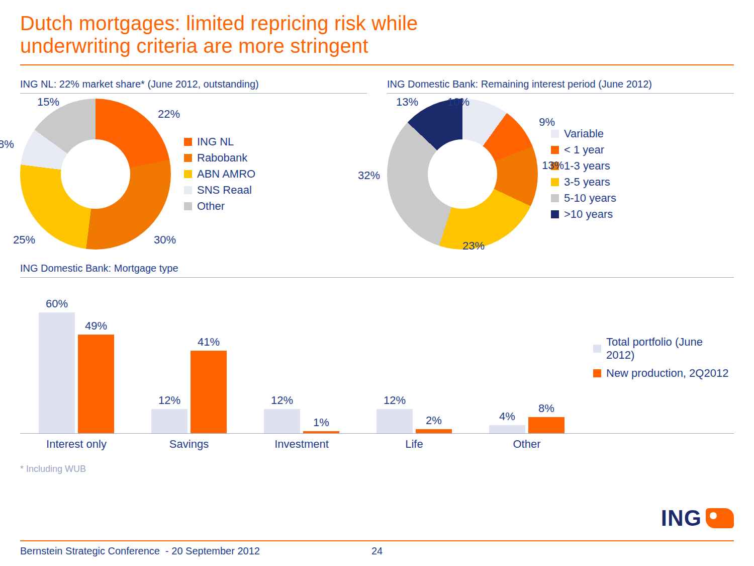Dutch mortgages: limited repricing risk while
underwriting criteria are more stringent
ING NL: 22% market share* (June 2012, outstanding)
22% 30% 25% 8% 15%
ING NL
Rabobank
ABN AMRO
SNS Reaal
Other
ING Domestic Bank: Remaining interest period (June 2012)
10% 9% 13% 23% 32% 13%
Variable
< 1 year
1-3 years
3-5 years
5-10 years
>10 years
ING Domestic Bank: Mortgage type
60%
49%
12%
41%
12%
1%
12%
2%
4%
8%
Total portfolio (June 2012)
New production, 2Q2012
Interest only
Savings
Investment
Life
Other
* Including WUB
ING
Bernstein Strategic Conference - 20 September 2012 24